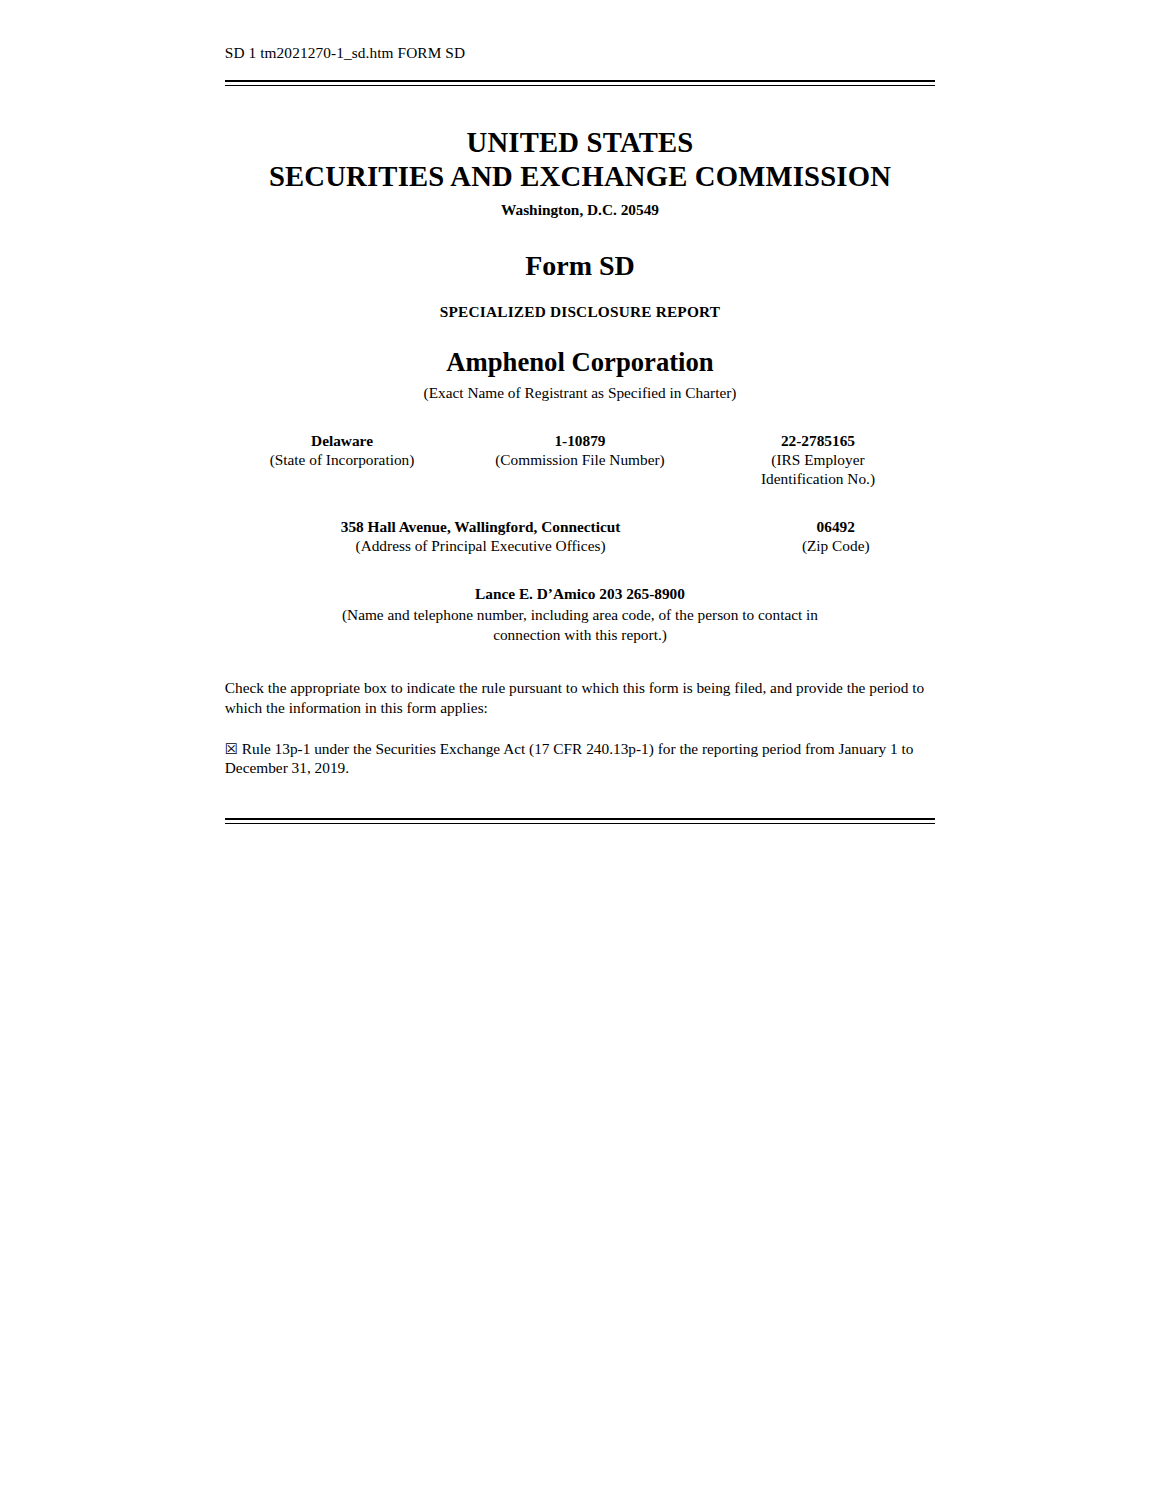SD 1 tm2021270-1_sd.htm FORM SD
UNITED STATES
SECURITIES AND EXCHANGE COMMISSION
Washington, D.C. 20549
Form SD
SPECIALIZED DISCLOSURE REPORT
Amphenol Corporation
(Exact Name of Registrant as Specified in Charter)
| Delaware | 1-10879 | 22-2785165 |
| (State of Incorporation) | (Commission File Number) | (IRS Employer Identification No.) |
| 358 Hall Avenue, Wallingford, Connecticut | 06492 |
| (Address of Principal Executive Offices) | (Zip Code) |
Lance E. D’Amico 203 265-8900 (Name and telephone number, including area code, of the person to contact in
connection with this report.)
Check the appropriate box to indicate the rule pursuant to which this form is being filed, and provide the period to which the information in this form applies:
☒ Rule 13p-1 under the Securities Exchange Act (17 CFR 240.13p-1) for the reporting period from January 1 to December 31, 2019.